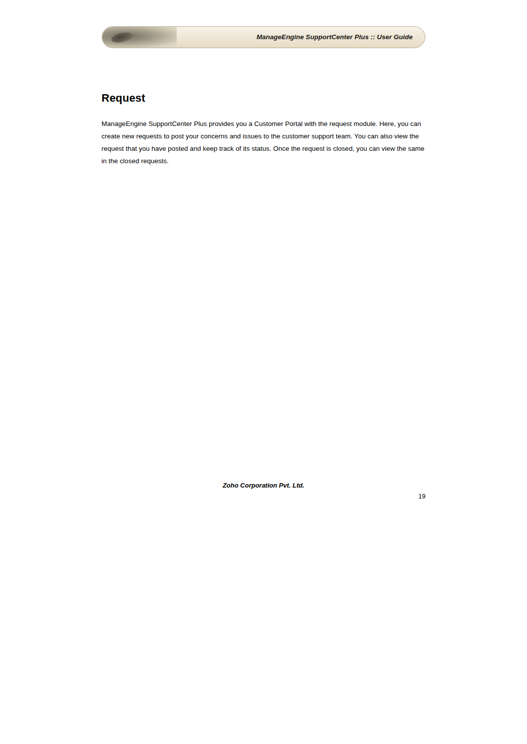ManageEngine SupportCenter Plus :: User Guide
Request
ManageEngine SupportCenter Plus provides you a Customer Portal with the request module. Here, you can create new requests to post your concerns and issues to the customer support team. You can also view the request that you have posted and keep track of its status. Once the request is closed, you can view the same in the closed requests.
Zoho Corporation Pvt. Ltd.
19